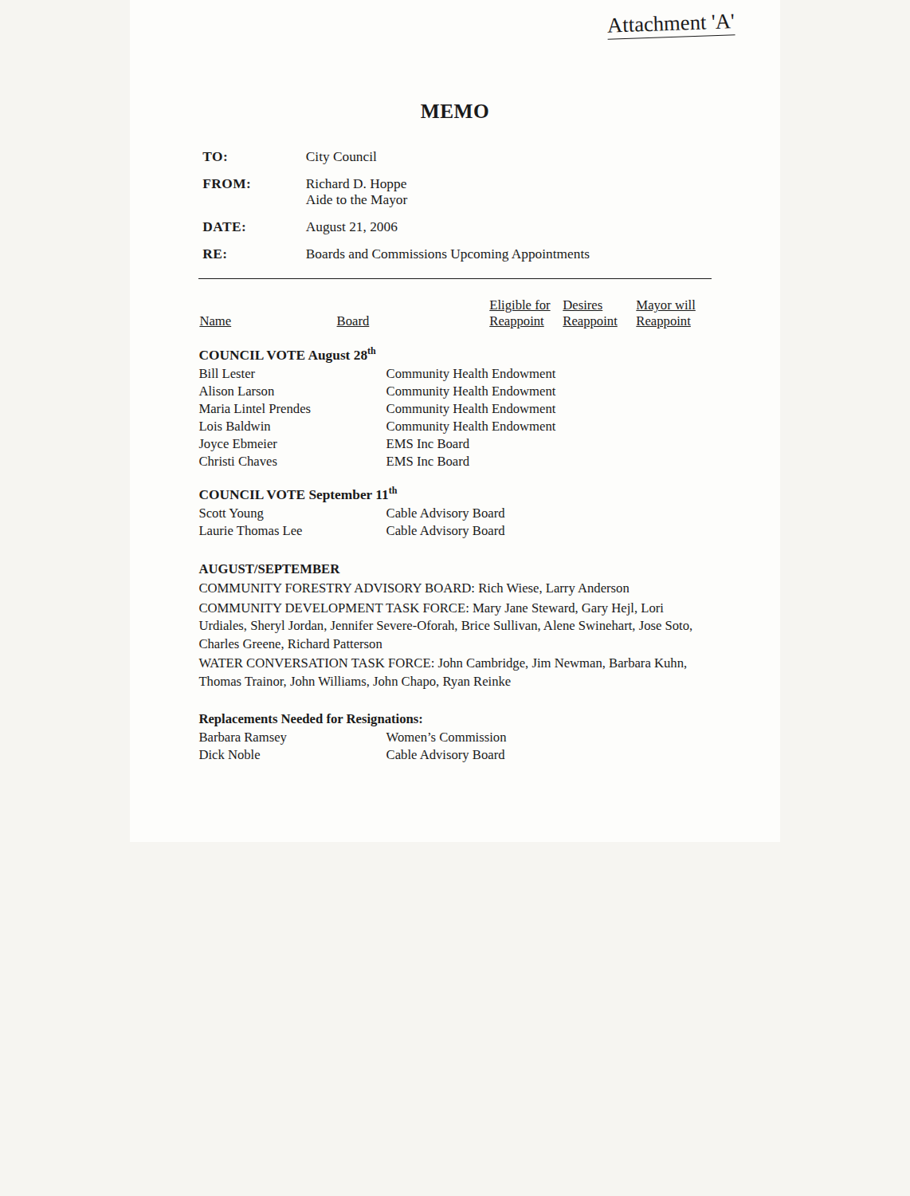Attachment 'A'
MEMO
| TO: | City Council |
| FROM: | Richard D. Hoppe Aide to the Mayor |
| DATE: | August 21, 2006 |
| RE: | Boards and Commissions Upcoming Appointments |
| Name | Board | Eligible for Reappoint | Desires Reappoint | Mayor will Reappoint |
| --- | --- | --- | --- | --- |
COUNCIL VOTE August 28th
| Bill Lester | Community Health Endowment | | | |
| Alison Larson | Community Health Endowment | | | |
| Maria Lintel Prendes | Community Health Endowment | | | |
| Lois Baldwin | Community Health Endowment | | | |
| Joyce Ebmeier | EMS Inc Board | | | |
| Christi Chaves | EMS Inc Board | | | |
COUNCIL VOTE September 11th
| Scott Young | Cable Advisory Board | | | |
| Laurie Thomas Lee | Cable Advisory Board | | | |
AUGUST/SEPTEMBER
COMMUNITY FORESTRY ADVISORY BOARD: Rich Wiese, Larry Anderson
COMMUNITY DEVELOPMENT TASK FORCE: Mary Jane Steward, Gary Hejl, Lori Urdiales, Sheryl Jordan, Jennifer Severe-Oforah, Brice Sullivan, Alene Swinehart, Jose Soto, Charles Greene, Richard Patterson
WATER CONVERSATION TASK FORCE: John Cambridge, Jim Newman, Barbara Kuhn, Thomas Trainor, John Williams, John Chapo, Ryan Reinke
Replacements Needed for Resignations:
| Barbara Ramsey | Women’s Commission |
| Dick Noble | Cable Advisory Board |